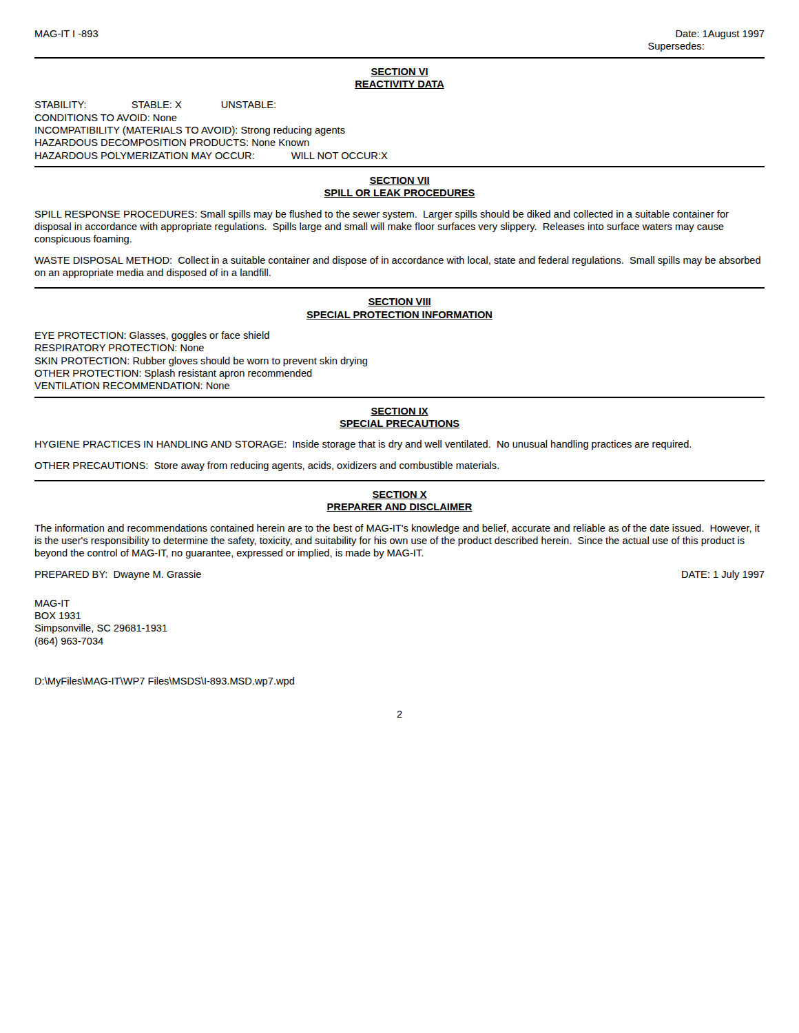MAG-IT I -893
Date: 1August 1997
Supersedes:
SECTION VI REACTIVITY DATA
STABILITY: STABLE: X UNSTABLE:
CONDITIONS TO AVOID: None
INCOMPATIBILITY (MATERIALS TO AVOID): Strong reducing agents
HAZARDOUS DECOMPOSITION PRODUCTS: None Known
HAZARDOUS POLYMERIZATION MAY OCCUR: WILL NOT OCCUR:X
SECTION VII SPILL OR LEAK PROCEDURES
SPILL RESPONSE PROCEDURES: Small spills may be flushed to the sewer system. Larger spills should be diked and collected in a suitable container for disposal in accordance with appropriate regulations. Spills large and small will make floor surfaces very slippery. Releases into surface waters may cause conspicuous foaming.
WASTE DISPOSAL METHOD: Collect in a suitable container and dispose of in accordance with local, state and federal regulations. Small spills may be absorbed on an appropriate media and disposed of in a landfill.
SECTION VIII SPECIAL PROTECTION INFORMATION
EYE PROTECTION: Glasses, goggles or face shield
RESPIRATORY PROTECTION: None
SKIN PROTECTION: Rubber gloves should be worn to prevent skin drying
OTHER PROTECTION: Splash resistant apron recommended
VENTILATION RECOMMENDATION: None
SECTION IX SPECIAL PRECAUTIONS
HYGIENE PRACTICES IN HANDLING AND STORAGE: Inside storage that is dry and well ventilated. No unusual handling practices are required.
OTHER PRECAUTIONS: Store away from reducing agents, acids, oxidizers and combustible materials.
SECTION X PREPARER AND DISCLAIMER
The information and recommendations contained herein are to the best of MAG-IT's knowledge and belief, accurate and reliable as of the date issued. However, it is the user's responsibility to determine the safety, toxicity, and suitability for his own use of the product described herein. Since the actual use of this product is beyond the control of MAG-IT, no guarantee, expressed or implied, is made by MAG-IT.
PREPARED BY: Dwayne M. Grassie
DATE: 1 July 1997
MAG-IT
BOX 1931
Simpsonville, SC 29681-1931
(864) 963-7034
D:\MyFiles\MAG-IT\WP7 Files\MSDS\I-893.MSD.wp7.wpd
2